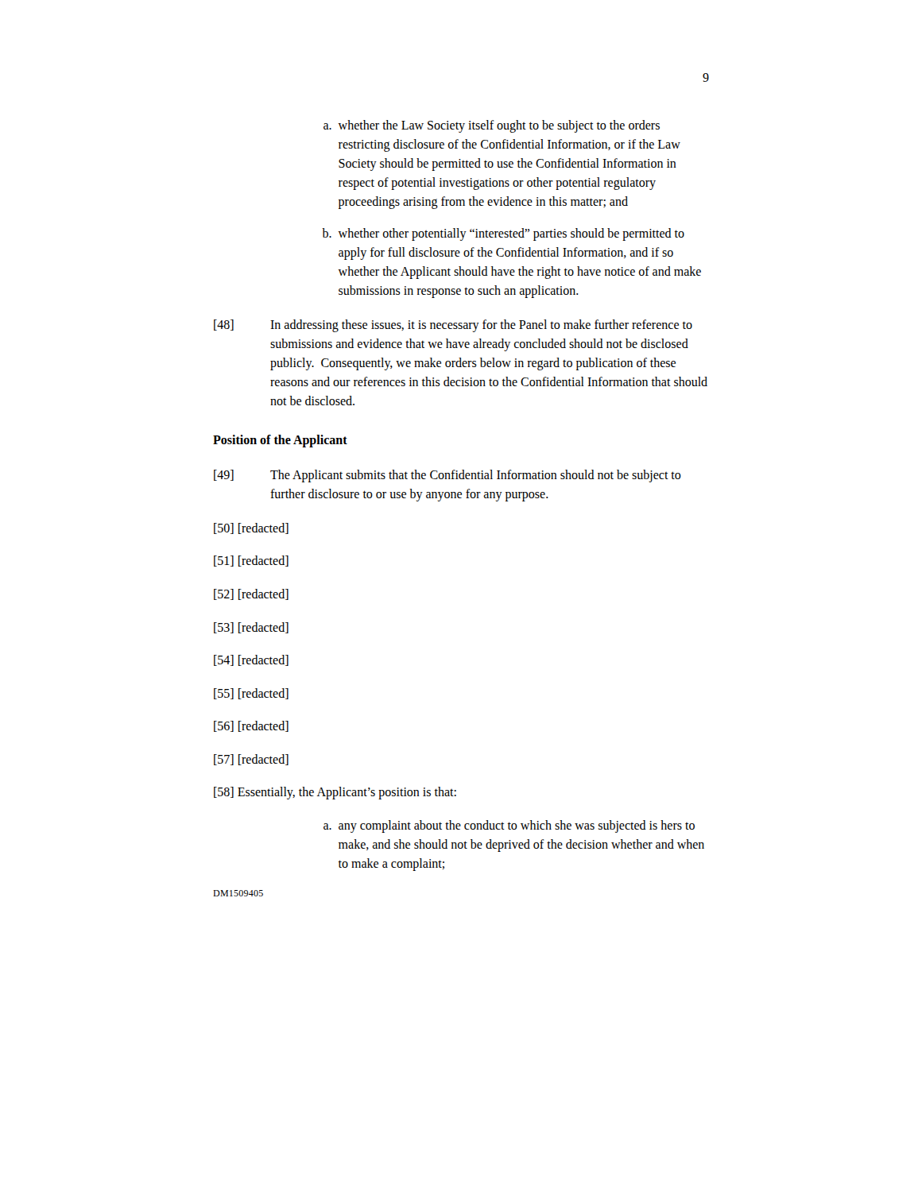9
whether the Law Society itself ought to be subject to the orders restricting disclosure of the Confidential Information, or if the Law Society should be permitted to use the Confidential Information in respect of potential investigations or other potential regulatory proceedings arising from the evidence in this matter; and
whether other potentially “interested” parties should be permitted to apply for full disclosure of the Confidential Information, and if so whether the Applicant should have the right to have notice of and make submissions in response to such an application.
[48] In addressing these issues, it is necessary for the Panel to make further reference to submissions and evidence that we have already concluded should not be disclosed publicly. Consequently, we make orders below in regard to publication of these reasons and our references in this decision to the Confidential Information that should not be disclosed.
Position of the Applicant
[49] The Applicant submits that the Confidential Information should not be subject to further disclosure to or use by anyone for any purpose.
[50] [redacted]
[51] [redacted]
[52] [redacted]
[53] [redacted]
[54] [redacted]
[55] [redacted]
[56] [redacted]
[57] [redacted]
[58] Essentially, the Applicant’s position is that:
any complaint about the conduct to which she was subjected is hers to make, and she should not be deprived of the decision whether and when to make a complaint;
DM1509405